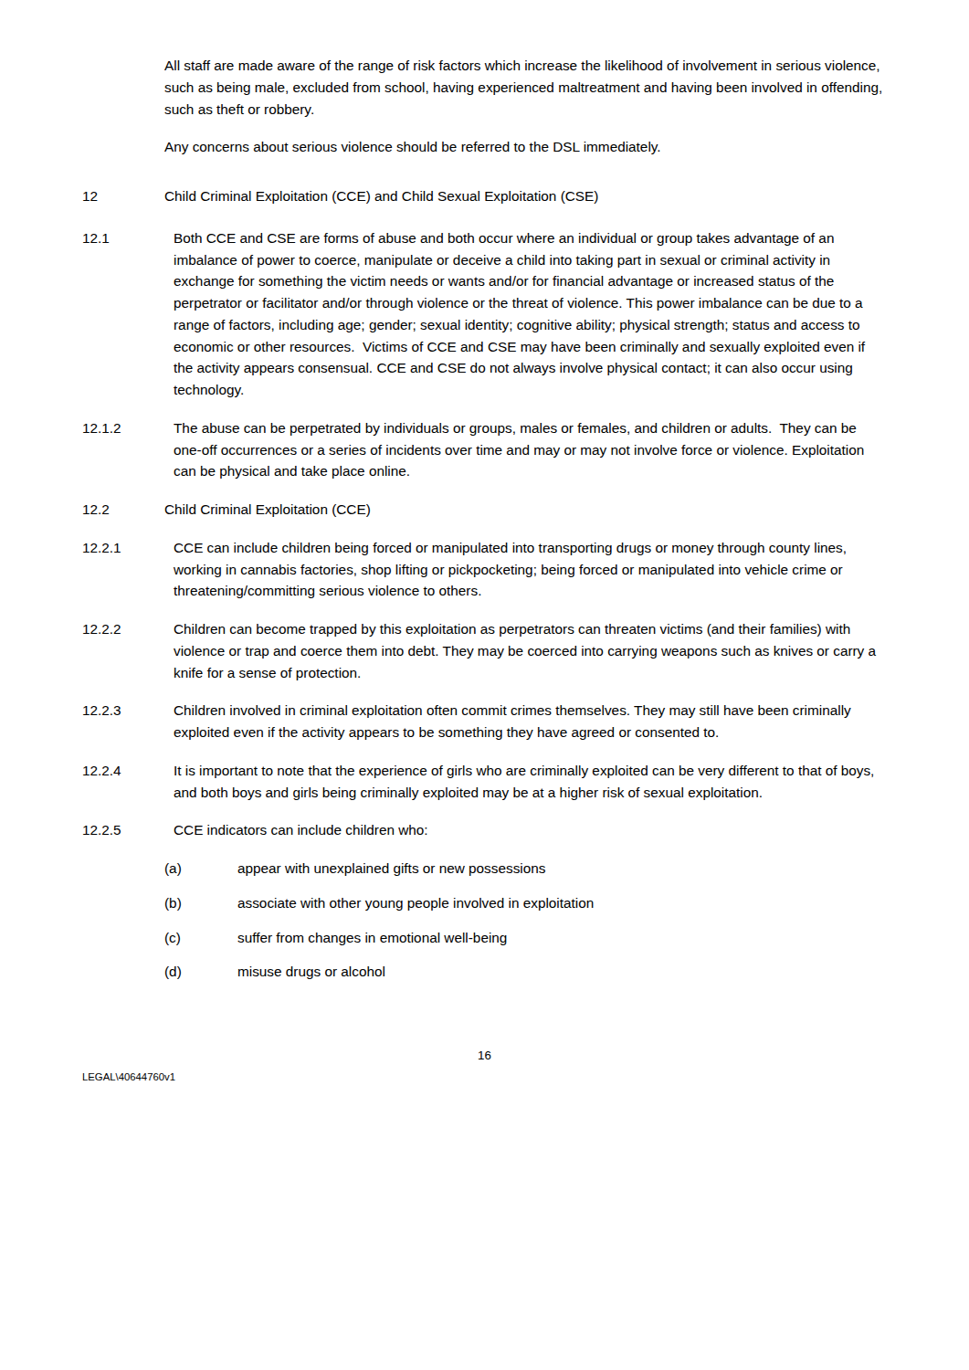All staff are made aware of the range of risk factors which increase the likelihood of involvement in serious violence, such as being male, excluded from school, having experienced maltreatment and having been involved in offending, such as theft or robbery.
Any concerns about serious violence should be referred to the DSL immediately.
12
Child Criminal Exploitation (CCE) and Child Sexual Exploitation (CSE)
12.1
Both CCE and CSE are forms of abuse and both occur where an individual or group takes advantage of an imbalance of power to coerce, manipulate or deceive a child into taking part in sexual or criminal activity in exchange for something the victim needs or wants and/or for financial advantage or increased status of the perpetrator or facilitator and/or through violence or the threat of violence. This power imbalance can be due to a range of factors, including age; gender; sexual identity; cognitive ability; physical strength; status and access to economic or other resources. Victims of CCE and CSE may have been criminally and sexually exploited even if the activity appears consensual. CCE and CSE do not always involve physical contact; it can also occur using technology.
12.1.2
The abuse can be perpetrated by individuals or groups, males or females, and children or adults. They can be one-off occurrences or a series of incidents over time and may or may not involve force or violence. Exploitation can be physical and take place online.
12.2
Child Criminal Exploitation (CCE)
12.2.1
CCE can include children being forced or manipulated into transporting drugs or money through county lines, working in cannabis factories, shop lifting or pickpocketing; being forced or manipulated into vehicle crime or threatening/committing serious violence to others.
12.2.2
Children can become trapped by this exploitation as perpetrators can threaten victims (and their families) with violence or trap and coerce them into debt. They may be coerced into carrying weapons such as knives or carry a knife for a sense of protection.
12.2.3
Children involved in criminal exploitation often commit crimes themselves. They may still have been criminally exploited even if the activity appears to be something they have agreed or consented to.
12.2.4
It is important to note that the experience of girls who are criminally exploited can be very different to that of boys, and both boys and girls being criminally exploited may be at a higher risk of sexual exploitation.
12.2.5
CCE indicators can include children who:
(a) appear with unexplained gifts or new possessions
(b) associate with other young people involved in exploitation
(c) suffer from changes in emotional well-being
(d) misuse drugs or alcohol
16
LEGAL\40644760v1